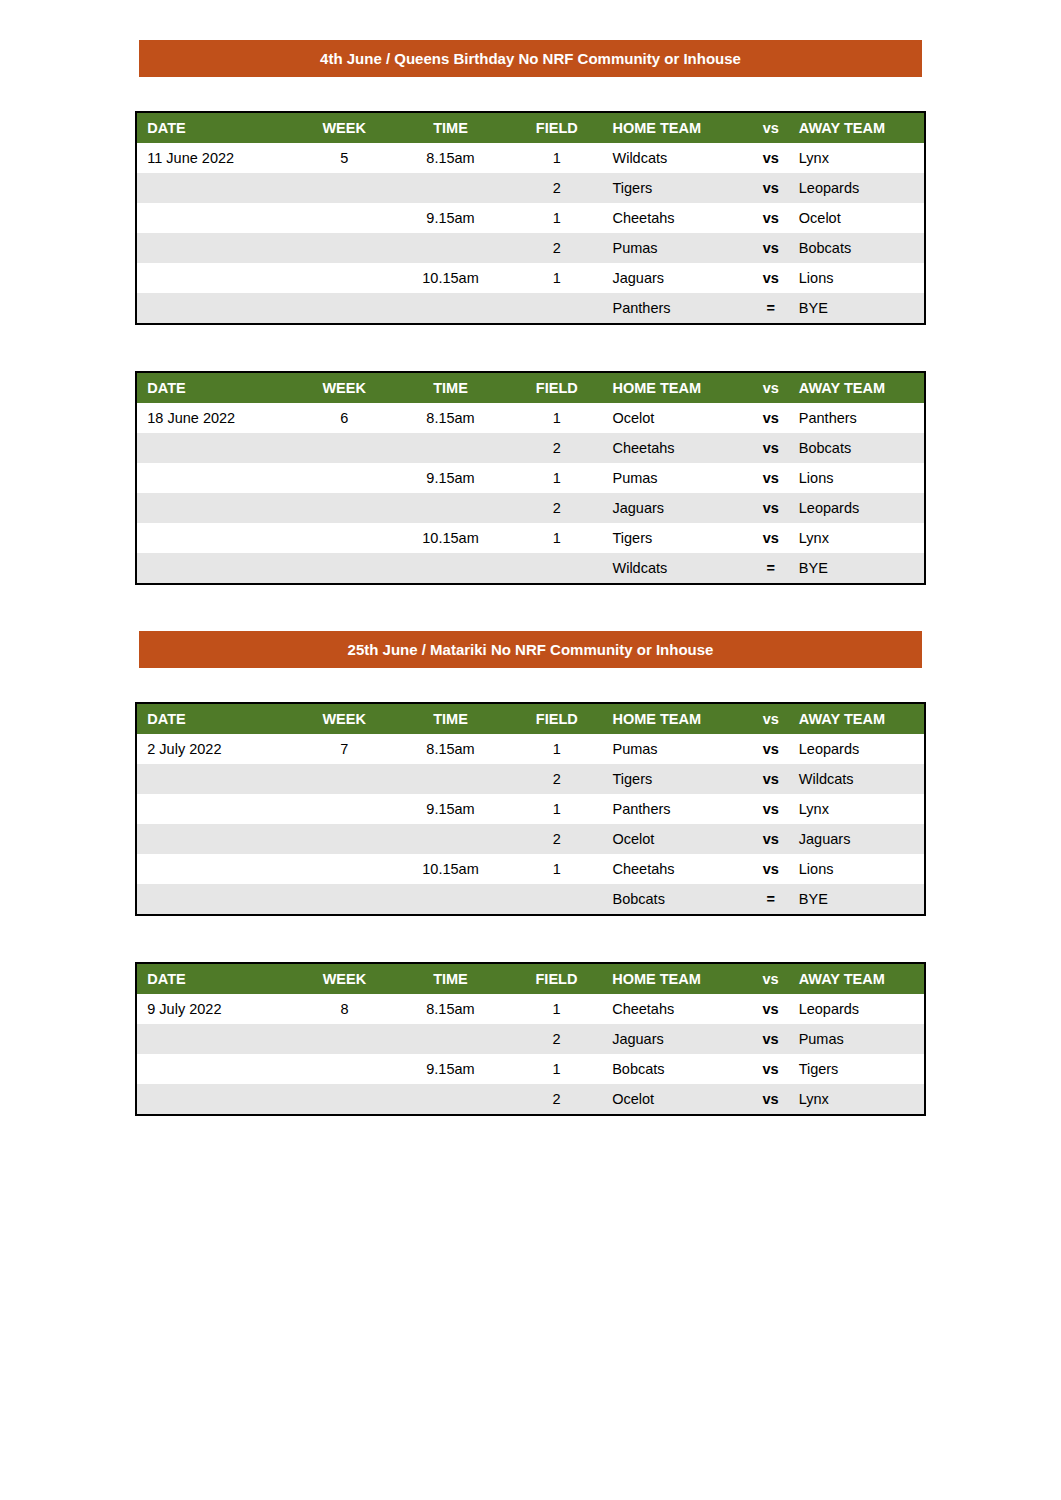4th June / Queens Birthday No NRF Community or Inhouse
| DATE | WEEK | TIME | FIELD | HOME TEAM | vs | AWAY TEAM |
| --- | --- | --- | --- | --- | --- | --- |
| 11 June 2022 | 5 | 8.15am | 1 | Wildcats | vs | Lynx |
| | | | 2 | Tigers | vs | Leopards |
| | | 9.15am | 1 | Cheetahs | vs | Ocelot |
| | | | 2 | Pumas | vs | Bobcats |
| | | 10.15am | 1 | Jaguars | vs | Lions |
| | | | | Panthers | = | BYE |
| DATE | WEEK | TIME | FIELD | HOME TEAM | vs | AWAY TEAM |
| --- | --- | --- | --- | --- | --- | --- |
| 18 June 2022 | 6 | 8.15am | 1 | Ocelot | vs | Panthers |
| | | | 2 | Cheetahs | vs | Bobcats |
| | | 9.15am | 1 | Pumas | vs | Lions |
| | | | 2 | Jaguars | vs | Leopards |
| | | 10.15am | 1 | Tigers | vs | Lynx |
| | | | | Wildcats | = | BYE |
25th June / Matariki No NRF Community or Inhouse
| DATE | WEEK | TIME | FIELD | HOME TEAM | vs | AWAY TEAM |
| --- | --- | --- | --- | --- | --- | --- |
| 2 July 2022 | 7 | 8.15am | 1 | Pumas | vs | Leopards |
| | | | 2 | Tigers | vs | Wildcats |
| | | 9.15am | 1 | Panthers | vs | Lynx |
| | | | 2 | Ocelot | vs | Jaguars |
| | | 10.15am | 1 | Cheetahs | vs | Lions |
| | | | | Bobcats | = | BYE |
| DATE | WEEK | TIME | FIELD | HOME TEAM | vs | AWAY TEAM |
| --- | --- | --- | --- | --- | --- | --- |
| 9 July 2022 | 8 | 8.15am | 1 | Cheetahs | vs | Leopards |
| | | | 2 | Jaguars | vs | Pumas |
| | | 9.15am | 1 | Bobcats | vs | Tigers |
| | | | 2 | Ocelot | vs | Lynx |